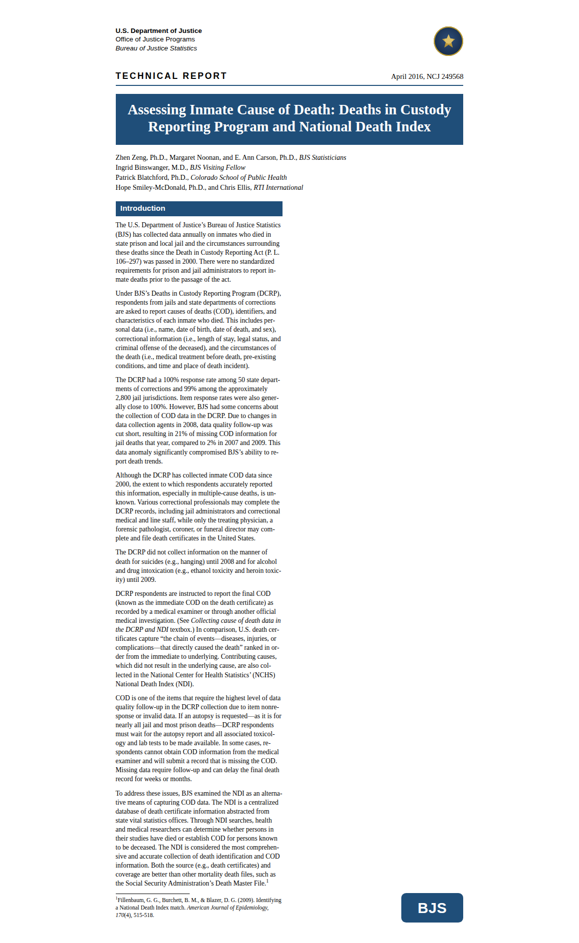U.S. Department of Justice
Office of Justice Programs
Bureau of Justice Statistics
Technical Report
April 2016, NCJ 249568
Assessing Inmate Cause of Death: Deaths in Custody
Reporting Program and National Death Index
Zhen Zeng, Ph.D., Margaret Noonan, and E. Ann Carson, Ph.D., BJS Statisticians
Ingrid Binswanger, M.D., BJS Visiting Fellow
Patrick Blatchford, Ph.D., Colorado School of Public Health
Hope Smiley-McDonald, Ph.D., and Chris Ellis, RTI International
Introduction
The U.S. Department of Justice’s Bureau of Justice Statistics (BJS) has collected data annually on inmates who died in state prison and local jail and the circumstances surrounding these deaths since the Death in Custody Reporting Act (P. L. 106–297) was passed in 2000. There were no standardized requirements for prison and jail administrators to report inmate deaths prior to the passage of the act.
Under BJS’s Deaths in Custody Reporting Program (DCRP), respondents from jails and state departments of corrections are asked to report causes of deaths (COD), identifiers, and characteristics of each inmate who died. This includes personal data (i.e., name, date of birth, date of death, and sex), correctional information (i.e., length of stay, legal status, and criminal offense of the deceased), and the circumstances of the death (i.e., medical treatment before death, pre-existing conditions, and time and place of death incident).
The DCRP had a 100% response rate among 50 state departments of corrections and 99% among the approximately 2,800 jail jurisdictions. Item response rates were also generally close to 100%. However, BJS had some concerns about the collection of COD data in the DCRP. Due to changes in data collection agents in 2008, data quality follow-up was cut short, resulting in 21% of missing COD information for jail deaths that year, compared to 2% in 2007 and 2009. This data anomaly significantly compromised BJS’s ability to report death trends.
Although the DCRP has collected inmate COD data since 2000, the extent to which respondents accurately reported this information, especially in multiple-cause deaths, is unknown. Various correctional professionals may complete the DCRP records, including jail administrators and correctional medical and line staff, while only the treating physician, a forensic pathologist, coroner, or funeral director may complete and file death certificates in the United States.
The DCRP did not collect information on the manner of death for suicides (e.g., hanging) until 2008 and for alcohol and drug intoxication (e.g., ethanol toxicity and heroin toxicity) until 2009.
DCRP respondents are instructed to report the final COD (known as the immediate COD on the death certificate) as recorded by a medical examiner or through another official medical investigation. (See Collecting cause of death data in the DCRP and NDI textbox.) In comparison, U.S. death certificates capture “the chain of events—diseases, injuries, or complications—that directly caused the death” ranked in order from the immediate to underlying. Contributing causes, which did not result in the underlying cause, are also collected in the National Center for Health Statistics’ (NCHS) National Death Index (NDI).
COD is one of the items that require the highest level of data quality follow-up in the DCRP collection due to item nonresponse or invalid data. If an autopsy is requested—as it is for nearly all jail and most prison deaths—DCRP respondents must wait for the autopsy report and all associated toxicology and lab tests to be made available. In some cases, respondents cannot obtain COD information from the medical examiner and will submit a record that is missing the COD. Missing data require follow-up and can delay the final death record for weeks or months.
To address these issues, BJS examined the NDI as an alternative means of capturing COD data. The NDI is a centralized database of death certificate information abstracted from state vital statistics offices. Through NDI searches, health and medical researchers can determine whether persons in their studies have died or establish COD for persons known to be deceased. The NDI is considered the most comprehensive and accurate collection of death identification and COD information. Both the source (e.g., death certificates) and coverage are better than other mortality death files, such as the Social Security Administration’s Death Master File.1
1Fillenbaum, G. G., Burchett, B. M., & Blazer, D. G. (2009). Identifying a National Death Index match. American Journal of Epidemiology, 170(4), 515-518.
BJS